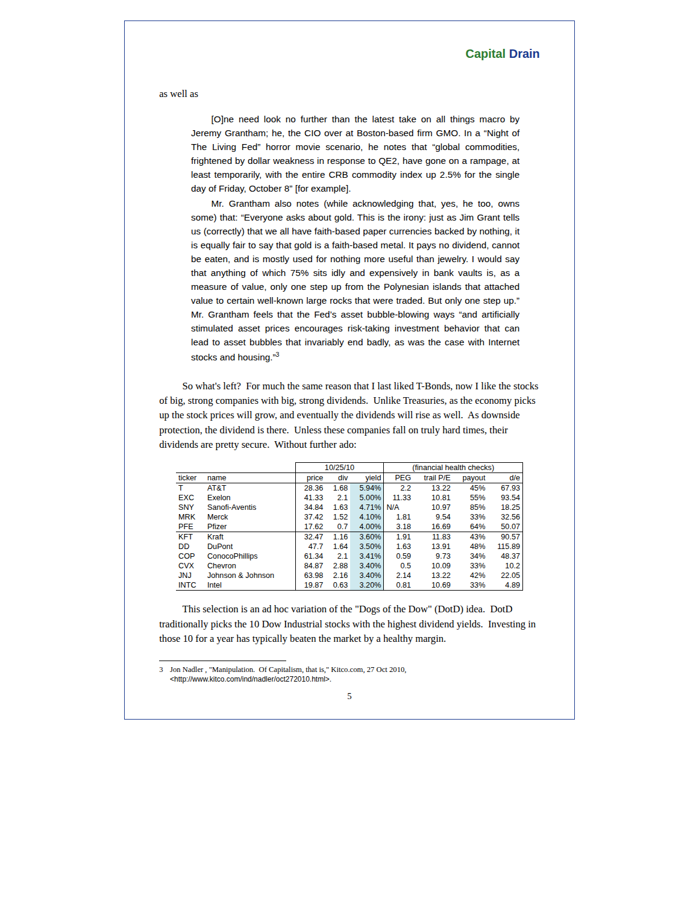Capital Drain
as well as
[O]ne need look no further than the latest take on all things macro by Jeremy Grantham; he, the CIO over at Boston-based firm GMO. In a “Night of The Living Fed” horror movie scenario, he notes that “global commodities, frightened by dollar weakness in response to QE2, have gone on a rampage, at least temporarily, with the entire CRB commodity index up 2.5% for the single day of Friday, October 8” [for example].
Mr. Grantham also notes (while acknowledging that, yes, he too, owns some) that: “Everyone asks about gold. This is the irony: just as Jim Grant tells us (correctly) that we all have faith-based paper currencies backed by nothing, it is equally fair to say that gold is a faith-based metal. It pays no dividend, cannot be eaten, and is mostly used for nothing more useful than jewelry. I would say that anything of which 75% sits idly and expensively in bank vaults is, as a measure of value, only one step up from the Polynesian islands that attached value to certain well-known large rocks that were traded. But only one step up.” Mr. Grantham feels that the Fed’s asset bubble-blowing ways “and artificially stimulated asset prices encourages risk-taking investment behavior that can lead to asset bubbles that invariably end badly, as was the case with Internet stocks and housing.”3
So what's left? For much the same reason that I last liked T-Bonds, now I like the stocks of big, strong companies with big, strong dividends. Unlike Treasuries, as the economy picks up the stock prices will grow, and eventually the dividends will rise as well. As downside protection, the dividend is there. Unless these companies fall on truly hard times, their dividends are pretty secure. Without further ado:
| | | 10/25/10 | (financial health checks) |
| ticker | name | price | div | yield | PEG | trail P/E | payout | d/e |
| T | AT&T | 28.36 | 1.68 | 5.94% | 2.2 | 13.22 | 45% | 67.93 |
| EXC | Exelon | 41.33 | 2.1 | 5.00% | 11.33 | 10.81 | 55% | 93.54 |
| SNY | Sanofi-Aventis | 34.84 | 1.63 | 4.71% | N/A | 10.97 | 85% | 18.25 |
| MRK | Merck | 37.42 | 1.52 | 4.10% | 1.81 | 9.54 | 33% | 32.56 |
| PFE | Pfizer | 17.62 | 0.7 | 4.00% | 3.18 | 16.69 | 64% | 50.07 |
| KFT | Kraft | 32.47 | 1.16 | 3.60% | 1.91 | 11.83 | 43% | 90.57 |
| DD | DuPont | 47.7 | 1.64 | 3.50% | 1.63 | 13.91 | 48% | 115.89 |
| COP | ConocoPhillips | 61.34 | 2.1 | 3.41% | 0.59 | 9.73 | 34% | 48.37 |
| CVX | Chevron | 84.87 | 2.88 | 3.40% | 0.5 | 10.09 | 33% | 10.2 |
| JNJ | Johnson & Johnson | 63.98 | 2.16 | 3.40% | 2.14 | 13.22 | 42% | 22.05 |
| INTC | Intel | 19.87 | 0.63 | 3.20% | 0.81 | 10.69 | 33% | 4.89 |
This selection is an ad hoc variation of the "Dogs of the Dow" (DotD) idea. DotD traditionally picks the 10 Dow Industrial stocks with the highest dividend yields. Investing in those 10 for a year has typically beaten the market by a healthy margin.
3 Jon Nadler , "Manipulation. Of Capitalism, that is," Kitco.com, 27 Oct 2010,
<http://www.kitco.com/ind/nadler/oct272010.html>.
5